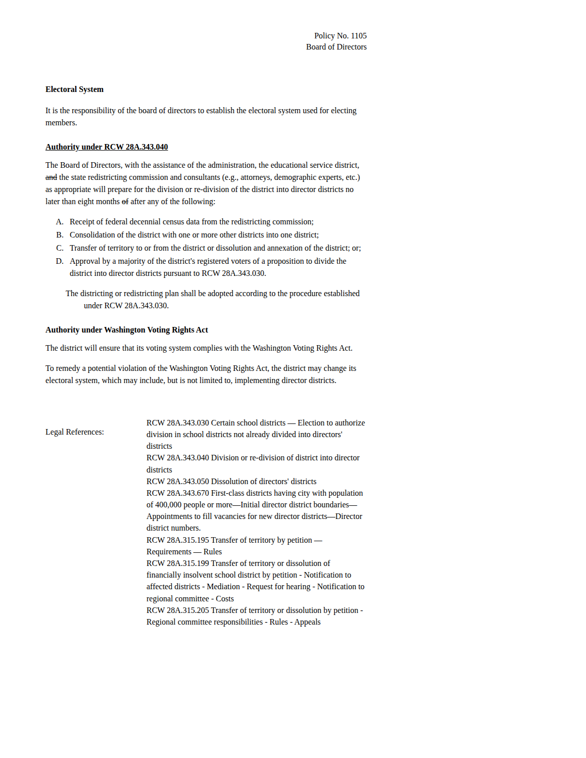Policy No. 1105
Board of Directors
Electoral System
It is the responsibility of the board of directors to establish the electoral system used for electing members.
Authority under RCW 28A.343.040
The Board of Directors, with the assistance of the administration, the educational service district, and the state redistricting commission and consultants (e.g., attorneys, demographic experts, etc.) as appropriate will prepare for the division or re-division of the district into director districts no later than eight months of after any of the following:
Receipt of federal decennial census data from the redistricting commission;
Consolidation of the district with one or more other districts into one district;
Transfer of territory to or from the district or dissolution and annexation of the district; or;
Approval by a majority of the district's registered voters of a proposition to divide the district into director districts pursuant to RCW 28A.343.030.
The districting or redistricting plan shall be adopted according to the procedure established under RCW 28A.343.030.
Authority under Washington Voting Rights Act
The district will ensure that its voting system complies with the Washington Voting Rights Act.
To remedy a potential violation of the Washington Voting Rights Act, the district may change its electoral system, which may include, but is not limited to, implementing director districts.
Legal References:
RCW 28A.343.030 Certain school districts — Election to authorize division in school districts not already divided into directors' districts
RCW 28A.343.040 Division or re-division of district into director districts
RCW 28A.343.050 Dissolution of directors' districts
RCW 28A.343.670 First-class districts having city with population of 400,000 people or more—Initial director district boundaries—Appointments to fill vacancies for new director districts—Director district numbers.
RCW 28A.315.195 Transfer of territory by petition — Requirements — Rules
RCW 28A.315.199 Transfer of territory or dissolution of financially insolvent school district by petition - Notification to affected districts - Mediation - Request for hearing - Notification to regional committee - Costs
RCW 28A.315.205 Transfer of territory or dissolution by petition - Regional committee responsibilities - Rules - Appeals